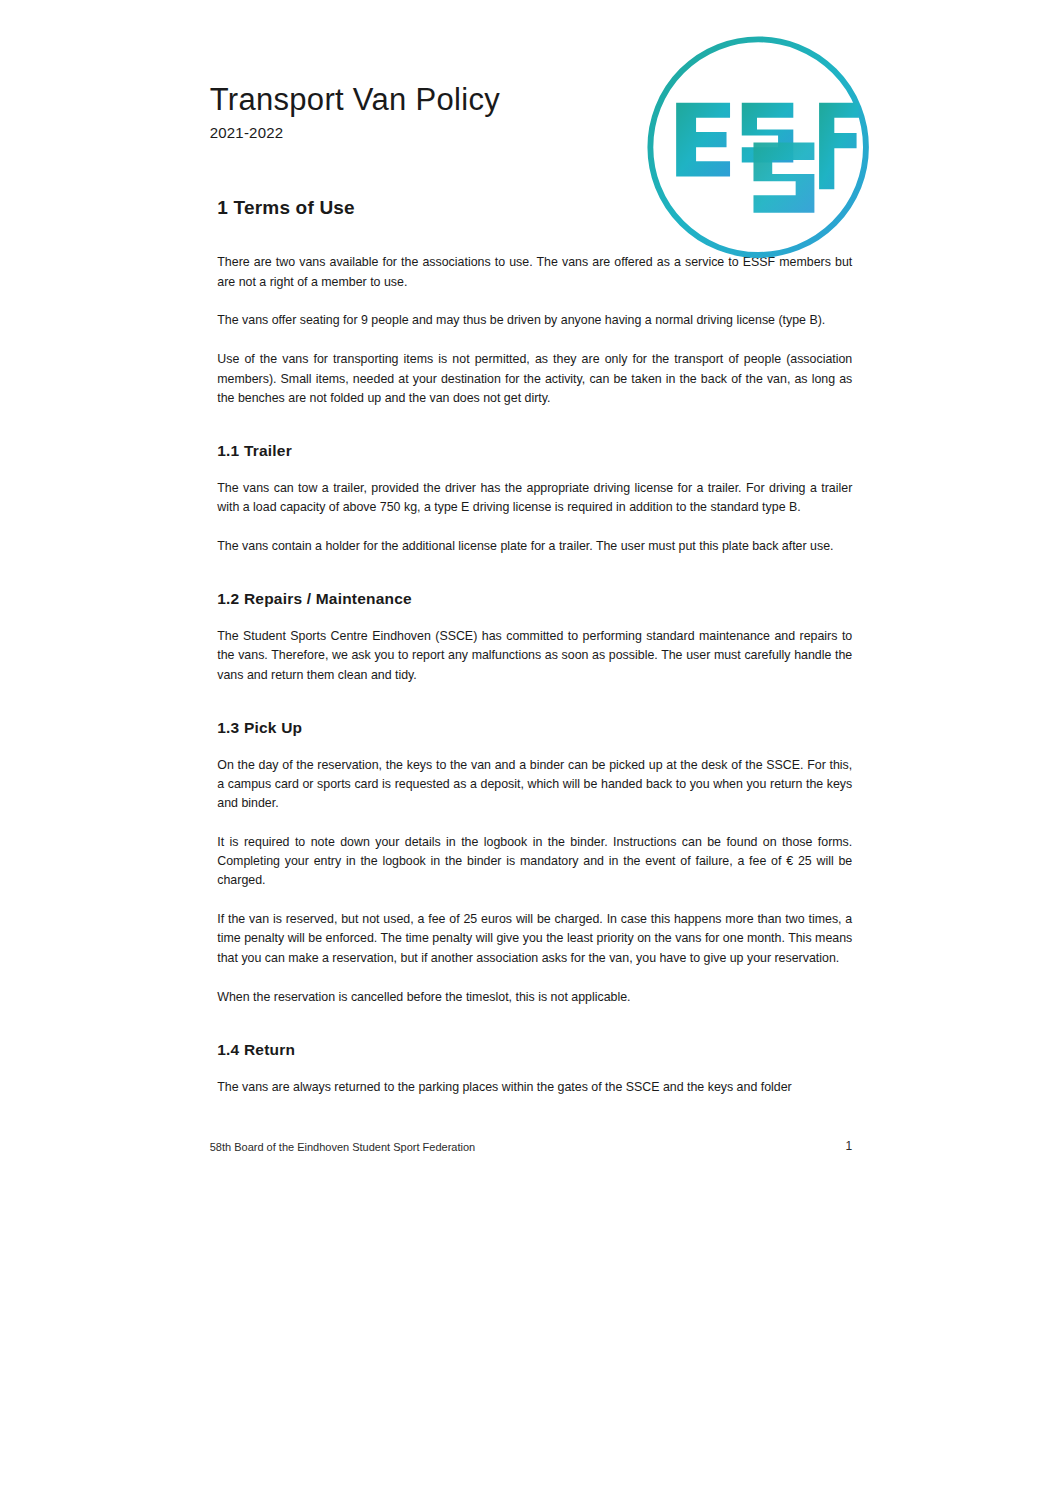Transport Van Policy
2021-2022
1 Terms of Use
There are two vans available for the associations to use. The vans are offered as a service to ESSF members but are not a right of a member to use.
The vans offer seating for 9 people and may thus be driven by anyone having a normal driving license (type B).
Use of the vans for transporting items is not permitted, as they are only for the transport of people (association members). Small items, needed at your destination for the activity, can be taken in the back of the van, as long as the benches are not folded up and the van does not get dirty.
1.1 Trailer
The vans can tow a trailer, provided the driver has the appropriate driving license for a trailer. For driving a trailer with a load capacity of above 750 kg, a type E driving license is required in addition to the standard type B.
The vans contain a holder for the additional license plate for a trailer. The user must put this plate back after use.
1.2 Repairs / Maintenance
The Student Sports Centre Eindhoven (SSCE) has committed to performing standard maintenance and repairs to the vans. Therefore, we ask you to report any malfunctions as soon as possible. The user must carefully handle the vans and return them clean and tidy.
1.3 Pick Up
On the day of the reservation, the keys to the van and a binder can be picked up at the desk of the SSCE. For this, a campus card or sports card is requested as a deposit, which will be handed back to you when you return the keys and binder.
It is required to note down your details in the logbook in the binder. Instructions can be found on those forms. Completing your entry in the logbook in the binder is mandatory and in the event of failure, a fee of € 25 will be charged.
If the van is reserved, but not used, a fee of 25 euros will be charged. In case this happens more than two times, a time penalty will be enforced. The time penalty will give you the least priority on the vans for one month. This means that you can make a reservation, but if another association asks for the van, you have to give up your reservation.
When the reservation is cancelled before the timeslot, this is not applicable.
1.4 Return
The vans are always returned to the parking places within the gates of the SSCE and the keys and folder
58th Board of the Eindhoven Student Sport Federation 1